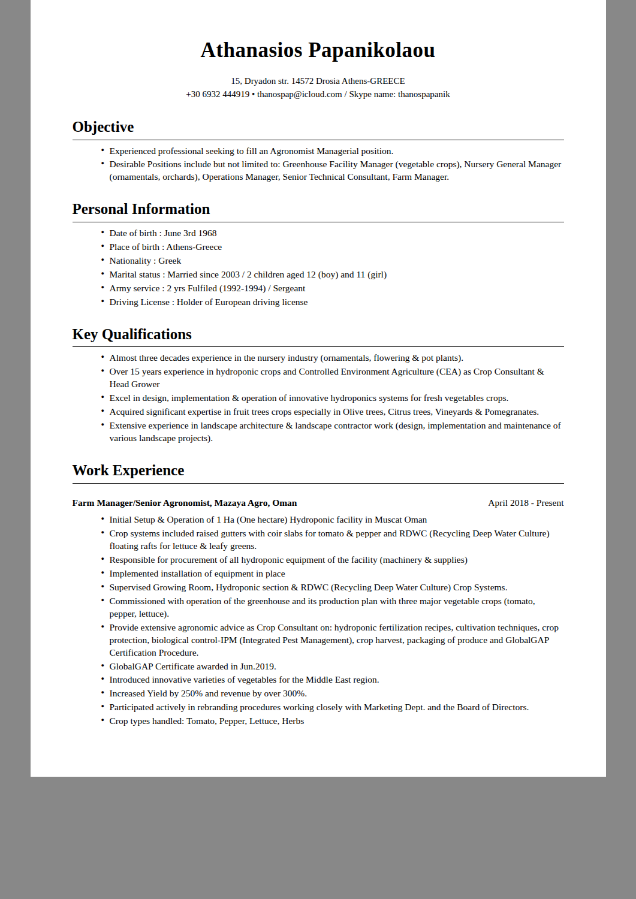Athanasios Papanikolaou
15, Dryadon str. 14572 Drosia Athens-GREECE
+30 6932 444919 • thanospap@icloud.com / Skype name: thanospapanik
Objective
Experienced professional seeking to fill an Agronomist Managerial position.
Desirable Positions include but not limited to: Greenhouse Facility Manager (vegetable crops), Nursery General Manager (ornamentals, orchards), Operations Manager, Senior Technical Consultant, Farm Manager.
Personal Information
Date of birth : June 3rd 1968
Place of birth : Athens-Greece
Nationality : Greek
Marital status : Married since 2003 / 2 children aged 12 (boy) and 11 (girl)
Army service : 2 yrs Fulfiled (1992-1994) / Sergeant
Driving License : Holder of European driving license
Key Qualifications
Almost three decades experience in the nursery industry (ornamentals, flowering & pot plants).
Over 15 years experience in hydroponic crops and Controlled Environment Agriculture (CEA) as Crop Consultant & Head Grower
Excel in design, implementation & operation of innovative hydroponics systems for fresh vegetables crops.
Acquired significant expertise in fruit trees crops especially in Olive trees, Citrus trees, Vineyards & Pomegranates.
Extensive experience in landscape architecture & landscape contractor work (design, implementation and maintenance of various landscape projects).
Work Experience
Farm Manager/Senior Agronomist, Mazaya Agro, Oman April 2018 - Present
Initial Setup & Operation of 1 Ha (One hectare) Hydroponic facility in Muscat Oman
Crop systems included raised gutters with coir slabs for tomato & pepper and RDWC (Recycling Deep Water Culture) floating rafts for lettuce & leafy greens.
Responsible for procurement of all hydroponic equipment of the facility (machinery & supplies)
Implemented installation of equipment in place
Supervised Growing Room, Hydroponic section & RDWC (Recycling Deep Water Culture) Crop Systems.
Commissioned with operation of the greenhouse and its production plan with three major vegetable crops (tomato, pepper, lettuce).
Provide extensive agronomic advice as Crop Consultant on: hydroponic fertilization recipes, cultivation techniques, crop protection, biological control-IPM (Integrated Pest Management), crop harvest, packaging of produce and GlobalGAP Certification Procedure.
GlobalGAP Certificate awarded in Jun.2019.
Introduced innovative varieties of vegetables for the Middle East region.
Increased Yield by 250% and revenue by over 300%.
Participated actively in rebranding procedures working closely with Marketing Dept. and the Board of Directors.
Crop types handled: Tomato, Pepper, Lettuce, Herbs